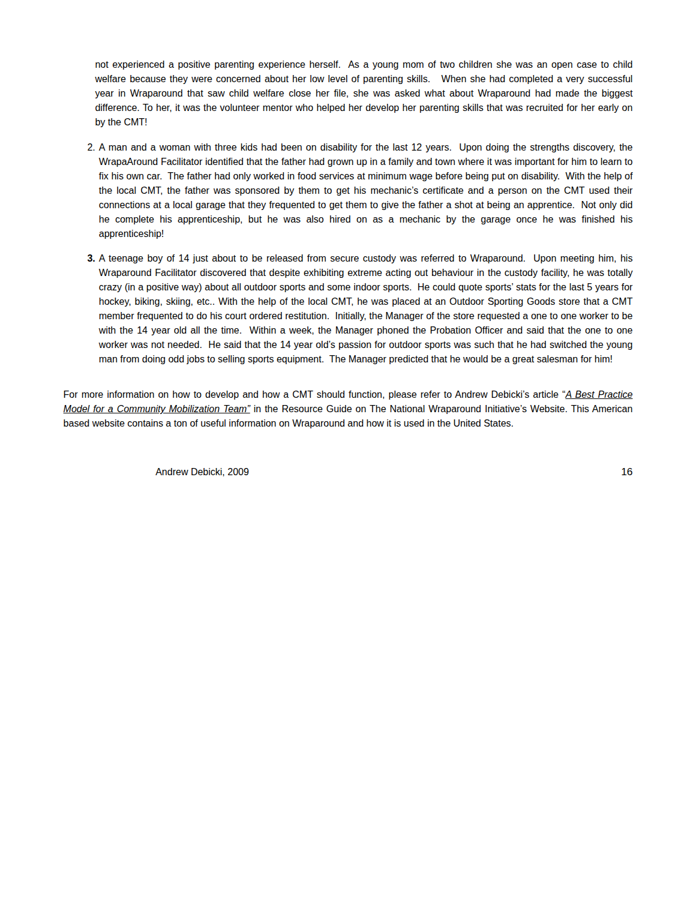not experienced a positive parenting experience herself. As a young mom of two children she was an open case to child welfare because they were concerned about her low level of parenting skills. When she had completed a very successful year in Wraparound that saw child welfare close her file, she was asked what about Wraparound had made the biggest difference. To her, it was the volunteer mentor who helped her develop her parenting skills that was recruited for her early on by the CMT!
A man and a woman with three kids had been on disability for the last 12 years. Upon doing the strengths discovery, the WrapaAround Facilitator identified that the father had grown up in a family and town where it was important for him to learn to fix his own car. The father had only worked in food services at minimum wage before being put on disability. With the help of the local CMT, the father was sponsored by them to get his mechanic’s certificate and a person on the CMT used their connections at a local garage that they frequented to get them to give the father a shot at being an apprentice. Not only did he complete his apprenticeship, but he was also hired on as a mechanic by the garage once he was finished his apprenticeship!
A teenage boy of 14 just about to be released from secure custody was referred to Wraparound. Upon meeting him, his Wraparound Facilitator discovered that despite exhibiting extreme acting out behaviour in the custody facility, he was totally crazy (in a positive way) about all outdoor sports and some indoor sports. He could quote sports’ stats for the last 5 years for hockey, biking, skiing, etc.. With the help of the local CMT, he was placed at an Outdoor Sporting Goods store that a CMT member frequented to do his court ordered restitution. Initially, the Manager of the store requested a one to one worker to be with the 14 year old all the time. Within a week, the Manager phoned the Probation Officer and said that the one to one worker was not needed. He said that the 14 year old’s passion for outdoor sports was such that he had switched the young man from doing odd jobs to selling sports equipment. The Manager predicted that he would be a great salesman for him!
For more information on how to develop and how a CMT should function, please refer to Andrew Debicki’s article “A Best Practice Model for a Community Mobilization Team” in the Resource Guide on The National Wraparound Initiative’s Website. This American based website contains a ton of useful information on Wraparound and how it is used in the United States.
Andrew Debicki, 2009 16